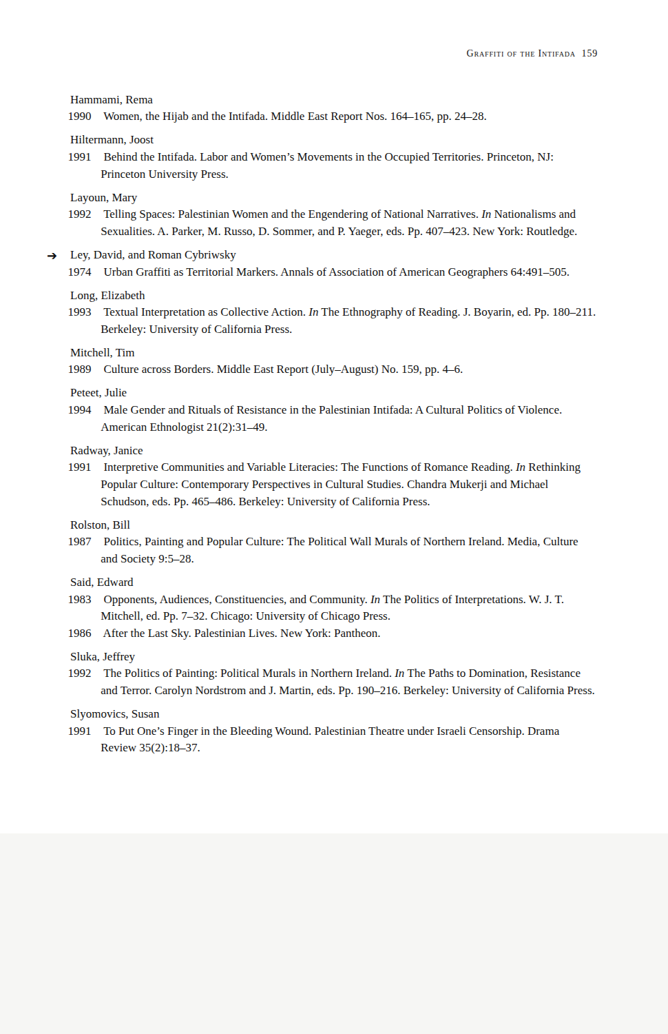Graffiti of the Intifada 159
Hammami, Rema
1990 Women, the Hijab and the Intifada. Middle East Report Nos. 164–165, pp. 24–28.
Hiltermann, Joost
1991 Behind the Intifada. Labor and Women’s Movements in the Occupied Territories. Princeton, NJ: Princeton University Press.
Layoun, Mary
1992 Telling Spaces: Palestinian Women and the Engendering of National Narratives. In Nationalisms and Sexualities. A. Parker, M. Russo, D. Sommer, and P. Yaeger, eds. Pp. 407–423. New York: Routledge.
➔
Ley, David, and Roman Cybriwsky
1974 Urban Graffiti as Territorial Markers. Annals of Association of American Geographers 64:491–505.
Long, Elizabeth
1993 Textual Interpretation as Collective Action. In The Ethnography of Reading. J. Boyarin, ed. Pp. 180–211. Berkeley: University of California Press.
Mitchell, Tim
1989 Culture across Borders. Middle East Report (July–August) No. 159, pp. 4–6.
Peteet, Julie
1994 Male Gender and Rituals of Resistance in the Palestinian Intifada: A Cultural Politics of Violence. American Ethnologist 21(2):31–49.
Radway, Janice
1991 Interpretive Communities and Variable Literacies: The Functions of Romance Reading. In Rethinking Popular Culture: Contemporary Perspectives in Cultural Studies. Chandra Mukerji and Michael Schudson, eds. Pp. 465–486. Berkeley: University of California Press.
Rolston, Bill
1987 Politics, Painting and Popular Culture: The Political Wall Murals of Northern Ireland. Media, Culture and Society 9:5–28.
Said, Edward
1983 Opponents, Audiences, Constituencies, and Community. In The Politics of Interpretations. W. J. T. Mitchell, ed. Pp. 7–32. Chicago: University of Chicago Press.
1986 After the Last Sky. Palestinian Lives. New York: Pantheon.
Sluka, Jeffrey
1992 The Politics of Painting: Political Murals in Northern Ireland. In The Paths to Domination, Resistance and Terror. Carolyn Nordstrom and J. Martin, eds. Pp. 190–216. Berkeley: University of California Press.
Slyomovics, Susan
1991 To Put One’s Finger in the Bleeding Wound. Palestinian Theatre under Israeli Censorship. Drama Review 35(2):18–37.